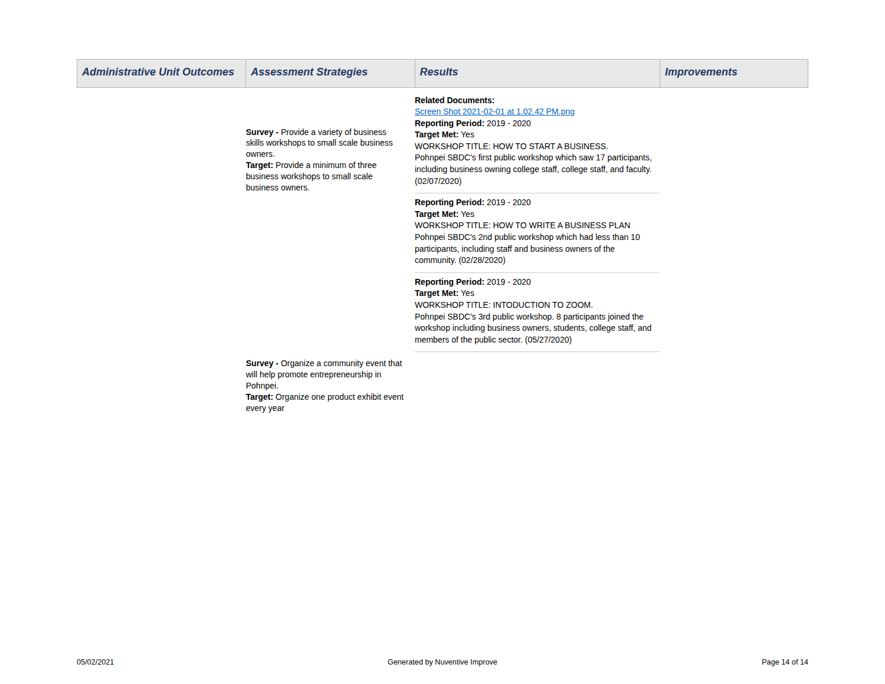| Administrative Unit Outcomes | Assessment Strategies | Results | Improvements |
| --- | --- | --- | --- |
| | Survey - Provide a variety of business skills workshops to small scale business owners. Target: Provide a minimum of three business workshops to small scale business owners. | Related Documents: Screen Shot 2021-02-01 at 1.02.42 PM.png Reporting Period: 2019 - 2020 Target Met: Yes WORKSHOP TITLE: HOW TO START A BUSINESS. Pohnpei SBDC's first public workshop which saw 17 participants, including business owning college staff, college staff, and faculty. (02/07/2020) Reporting Period: 2019 - 2020 Target Met: Yes WORKSHOP TITLE: HOW TO WRITE A BUSINESS PLAN Pohnpei SBDC's 2nd public workshop which had less than 10 participants, including staff and business owners of the community. (02/28/2020) Reporting Period: 2019 - 2020 Target Met: Yes WORKSHOP TITLE: INTODUCTION TO ZOOM. Pohnpei SBDC's 3rd public workshop. 8 participants joined the workshop including business owners, students, college staff, and members of the public sector. (05/27/2020) | |
| | Survey - Organize a community event that will help promote entrepreneurship in Pohnpei. Target: Organize one product exhibit event every year | | |
| 05/02/2021 | Generated by Nuventive Improve | Page 14 of 14 |